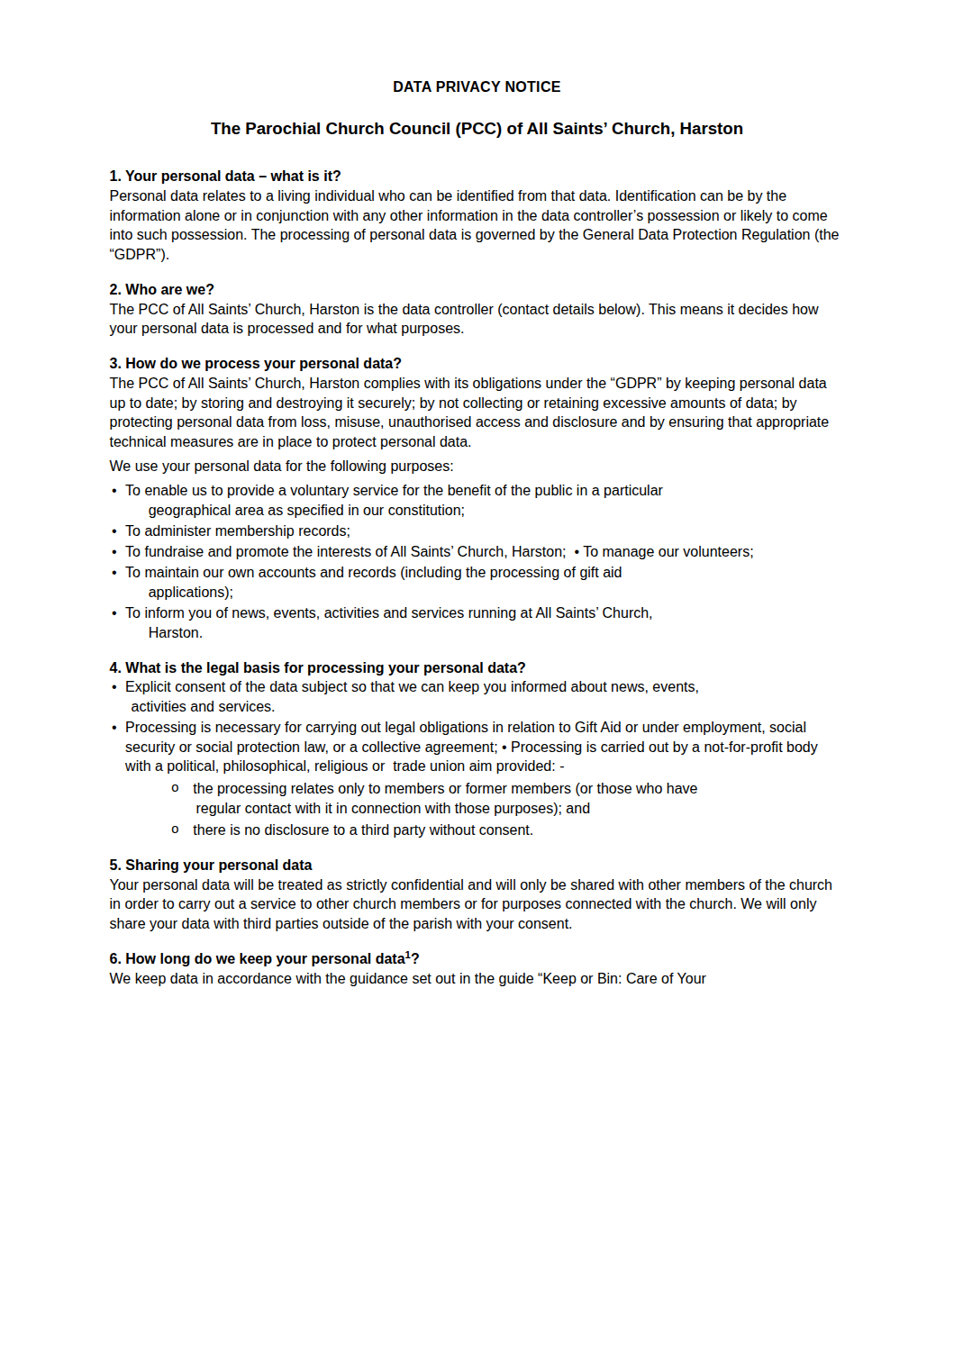DATA PRIVACY NOTICE
The Parochial Church Council (PCC) of All Saints’ Church, Harston
1. Your personal data – what is it?
Personal data relates to a living individual who can be identified from that data. Identification can be by the information alone or in conjunction with any other information in the data controller’s possession or likely to come into such possession. The processing of personal data is governed by the General Data Protection Regulation (the “GDPR”).
2. Who are we?
The PCC of All Saints’ Church, Harston is the data controller (contact details below). This means it decides how your personal data is processed and for what purposes.
3. How do we process your personal data?
The PCC of All Saints’ Church, Harston complies with its obligations under the “GDPR” by keeping personal data up to date; by storing and destroying it securely; by not collecting or retaining excessive amounts of data; by protecting personal data from loss, misuse, unauthorised access and disclosure and by ensuring that appropriate technical measures are in place to protect personal data.
We use your personal data for the following purposes:
To enable us to provide a voluntary service for the benefit of the public in a particulargeographical area as specified in our constitution;
To administer membership records;
To fundraise and promote the interests of All Saints’ Church, Harston; • To manage our volunteers;
To maintain our own accounts and records (including the processing of gift aidapplications);
To inform you of news, events, activities and services running at All Saints’ Church,Harston.
4. What is the legal basis for processing your personal data?
Explicit consent of the data subject so that we can keep you informed about news, events,activities and services.
Processing is necessary for carrying out legal obligations in relation to Gift Aid or under employment, social security or social protection law, or a collective agreement; • Processing is carried out by a not-for-profit body with a political, philosophical, religious or trade union aim provided: -
the processing relates only to members or former members (or those who haveregular contact with it in connection with those purposes); and
there is no disclosure to a third party without consent.
5. Sharing your personal data
Your personal data will be treated as strictly confidential and will only be shared with other members of the church in order to carry out a service to other church members or for purposes connected with the church. We will only share your data with third parties outside of the parish with your consent.
6. How long do we keep your personal data1?
We keep data in accordance with the guidance set out in the guide “Keep or Bin: Care of Your